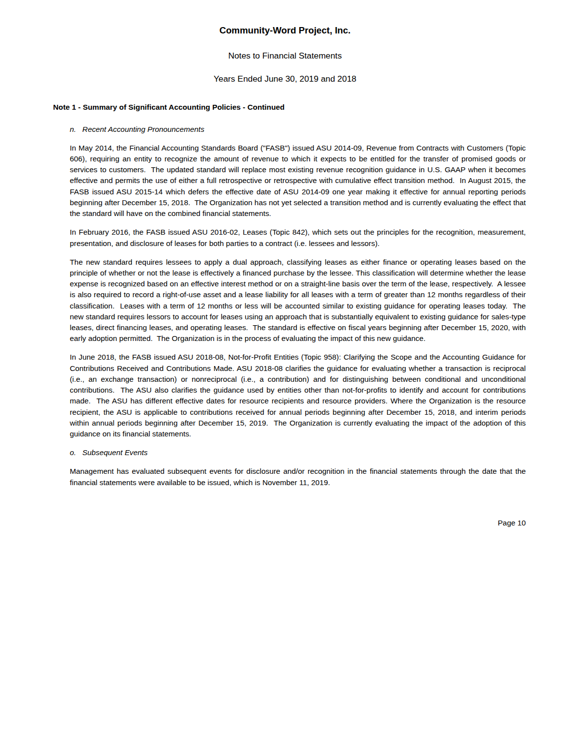Community-Word Project, Inc.
Notes to Financial Statements
Years Ended June 30, 2019 and 2018
Note 1 - Summary of Significant Accounting Policies - Continued
n. Recent Accounting Pronouncements
In May 2014, the Financial Accounting Standards Board ("FASB") issued ASU 2014-09, Revenue from Contracts with Customers (Topic 606), requiring an entity to recognize the amount of revenue to which it expects to be entitled for the transfer of promised goods or services to customers. The updated standard will replace most existing revenue recognition guidance in U.S. GAAP when it becomes effective and permits the use of either a full retrospective or retrospective with cumulative effect transition method. In August 2015, the FASB issued ASU 2015-14 which defers the effective date of ASU 2014-09 one year making it effective for annual reporting periods beginning after December 15, 2018. The Organization has not yet selected a transition method and is currently evaluating the effect that the standard will have on the combined financial statements.
In February 2016, the FASB issued ASU 2016-02, Leases (Topic 842), which sets out the principles for the recognition, measurement, presentation, and disclosure of leases for both parties to a contract (i.e. lessees and lessors).
The new standard requires lessees to apply a dual approach, classifying leases as either finance or operating leases based on the principle of whether or not the lease is effectively a financed purchase by the lessee. This classification will determine whether the lease expense is recognized based on an effective interest method or on a straight-line basis over the term of the lease, respectively. A lessee is also required to record a right-of-use asset and a lease liability for all leases with a term of greater than 12 months regardless of their classification. Leases with a term of 12 months or less will be accounted similar to existing guidance for operating leases today. The new standard requires lessors to account for leases using an approach that is substantially equivalent to existing guidance for sales-type leases, direct financing leases, and operating leases. The standard is effective on fiscal years beginning after December 15, 2020, with early adoption permitted. The Organization is in the process of evaluating the impact of this new guidance.
In June 2018, the FASB issued ASU 2018-08, Not-for-Profit Entities (Topic 958): Clarifying the Scope and the Accounting Guidance for Contributions Received and Contributions Made. ASU 2018-08 clarifies the guidance for evaluating whether a transaction is reciprocal (i.e., an exchange transaction) or nonreciprocal (i.e., a contribution) and for distinguishing between conditional and unconditional contributions. The ASU also clarifies the guidance used by entities other than not-for-profits to identify and account for contributions made. The ASU has different effective dates for resource recipients and resource providers. Where the Organization is the resource recipient, the ASU is applicable to contributions received for annual periods beginning after December 15, 2018, and interim periods within annual periods beginning after December 15, 2019. The Organization is currently evaluating the impact of the adoption of this guidance on its financial statements.
o. Subsequent Events
Management has evaluated subsequent events for disclosure and/or recognition in the financial statements through the date that the financial statements were available to be issued, which is November 11, 2019.
Page 10